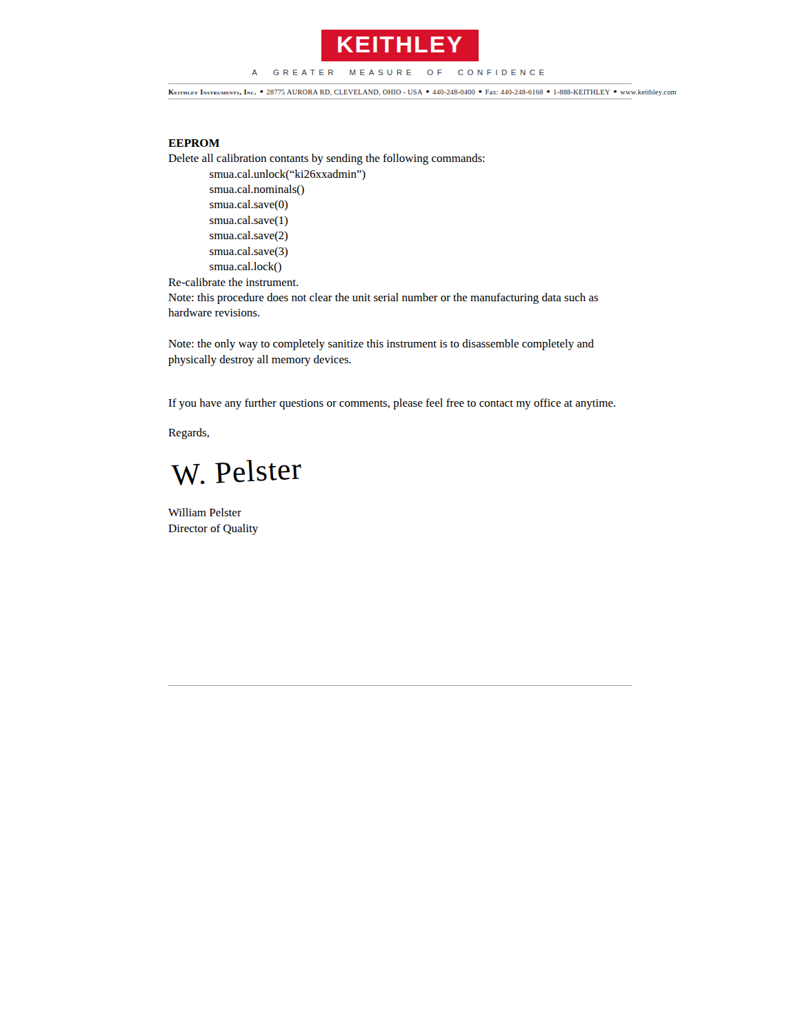KEITHLEY
A GREATER MEASURE OF CONFIDENCE
Keithley Instruments, Inc.■28775 AURORA RD, CLEVELAND, OHIO - USA■440-248-0400■Fax: 440-248-6168■1-888-KEITHLEY■www.keithley.com
EEPROM
Delete all calibration contants by sending the following commands:
smua.cal.unlock(“ki26xxadmin”)
smua.cal.nominals()
smua.cal.save(0)
smua.cal.save(1)
smua.cal.save(2)
smua.cal.save(3)
smua.cal.lock()
Re-calibrate the instrument.
Note: this procedure does not clear the unit serial number or the manufacturing data such as hardware revisions.
Note: the only way to completely sanitize this instrument is to disassemble completely and physically destroy all memory devices.
If you have any further questions or comments, please feel free to contact my office at anytime.
Regards,
W. Pelster
William Pelster
Director of Quality